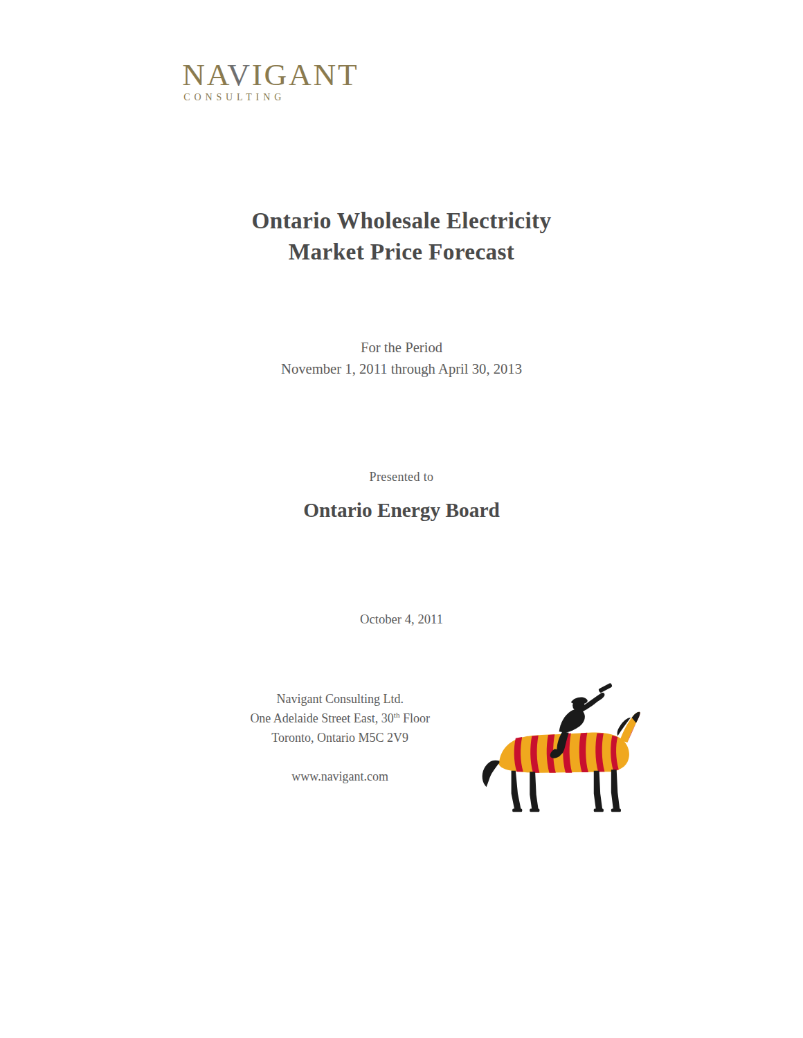NAVIGANT
CONSULTING
Ontario Wholesale Electricity
Market Price Forecast
For the Period
November 1, 2011 through April 30, 2013
Presented to
Ontario Energy Board
October 4, 2011
Navigant Consulting Ltd.
One Adelaide Street East, 30th Floor
Toronto, Ontario M5C 2V9 www.navigant.com
Navigant emblem: rider with spyglass on a striped horse